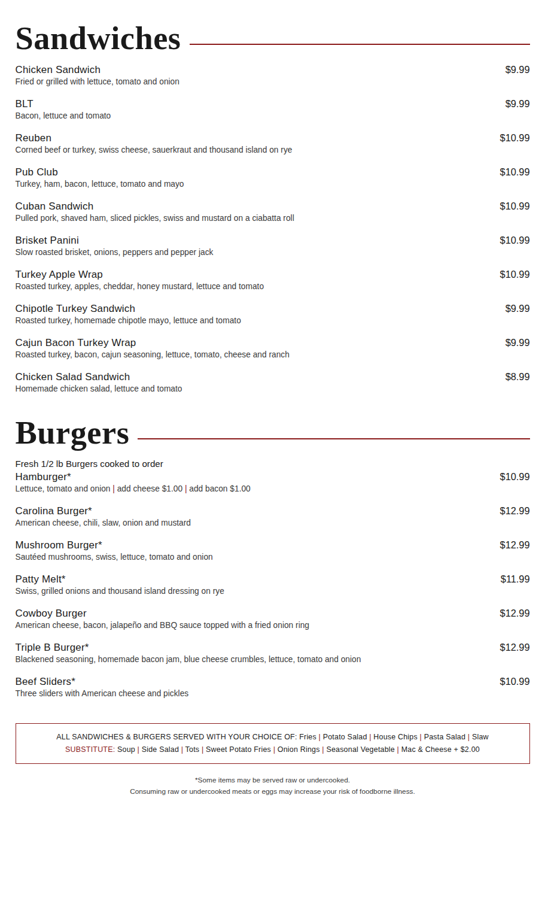Sandwiches
Chicken Sandwich $9.99
Fried or grilled with lettuce, tomato and onion
BLT $9.99
Bacon, lettuce and tomato
Reuben $10.99
Corned beef or turkey, swiss cheese, sauerkraut and thousand island on rye
Pub Club $10.99
Turkey, ham, bacon, lettuce, tomato and mayo
Cuban Sandwich $10.99
Pulled pork, shaved ham, sliced pickles, swiss and mustard on a ciabatta roll
Brisket Panini $10.99
Slow roasted brisket, onions, peppers and pepper jack
Turkey Apple Wrap $10.99
Roasted turkey, apples, cheddar, honey mustard, lettuce and tomato
Chipotle Turkey Sandwich $9.99
Roasted turkey, homemade chipotle mayo, lettuce and tomato
Cajun Bacon Turkey Wrap $9.99
Roasted turkey, bacon, cajun seasoning, lettuce, tomato, cheese and ranch
Chicken Salad Sandwich $8.99
Homemade chicken salad, lettuce and tomato
Burgers
Fresh 1/2 lb Burgers cooked to order
Hamburger* $10.99
Lettuce, tomato and onion | add cheese $1.00 | add bacon $1.00
Carolina Burger* $12.99
American cheese, chili, slaw, onion and mustard
Mushroom Burger* $12.99
Sautéed mushrooms, swiss, lettuce, tomato and onion
Patty Melt* $11.99
Swiss, grilled onions and thousand island dressing on rye
Cowboy Burger $12.99
American cheese, bacon, jalapeño and BBQ sauce topped with a fried onion ring
Triple B Burger* $12.99
Blackened seasoning, homemade bacon jam, blue cheese crumbles, lettuce, tomato and onion
Beef Sliders* $10.99
Three sliders with American cheese and pickles
ALL SANDWICHES & BURGERS SERVED WITH YOUR CHOICE OF: Fries | Potato Salad | House Chips | Pasta Salad | Slaw
SUBSTITUTE: Soup | Side Salad | Tots | Sweet Potato Fries | Onion Rings | Seasonal Vegetable | Mac & Cheese + $2.00
*Some items may be served raw or undercooked.
Consuming raw or undercooked meats or eggs may increase your risk of foodborne illness.